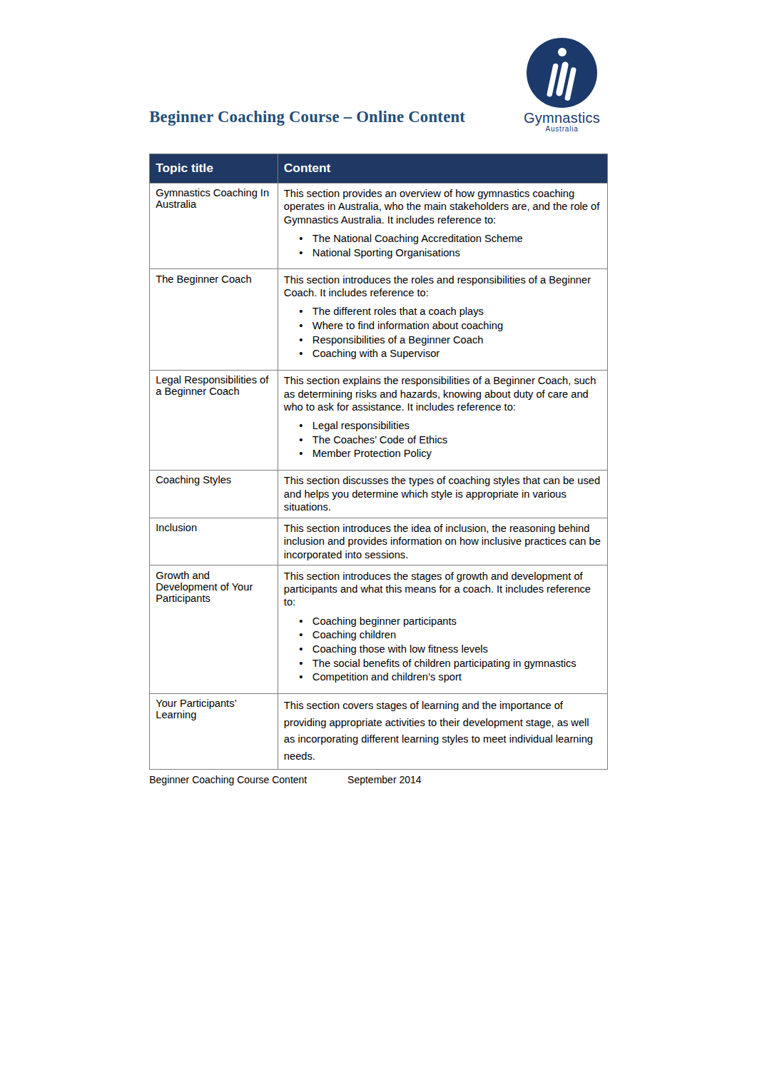Gymnastics
Australia
Beginner Coaching Course – Online Content
| Topic title | Content |
| --- | --- |
| Gymnastics Coaching In Australia | This section provides an overview of how gymnastics coaching operates in Australia, who the main stakeholders are, and the role of Gymnastics Australia. It includes reference to: The National Coaching Accreditation Scheme National Sporting Organisations |
| The Beginner Coach | This section introduces the roles and responsibilities of a Beginner Coach. It includes reference to: The different roles that a coach plays Where to find information about coaching Responsibilities of a Beginner Coach Coaching with a Supervisor |
| Legal Responsibilities of a Beginner Coach | This section explains the responsibilities of a Beginner Coach, such as determining risks and hazards, knowing about duty of care and who to ask for assistance. It includes reference to: Legal responsibilities The Coaches’ Code of Ethics Member Protection Policy |
| Coaching Styles | This section discusses the types of coaching styles that can be used and helps you determine which style is appropriate in various situations. |
| Inclusion | This section introduces the idea of inclusion, the reasoning behind inclusion and provides information on how inclusive practices can be incorporated into sessions. |
| Growth and Development of Your Participants | This section introduces the stages of growth and development of participants and what this means for a coach. It includes reference to: Coaching beginner participants Coaching children Coaching those with low fitness levels The social benefits of children participating in gymnastics Competition and children’s sport |
| Your Participants’ Learning | This section covers stages of learning and the importance of providing appropriate activities to their development stage, as well as incorporating different learning styles to meet individual learning needs. |
Beginner Coaching Course Content September 2014